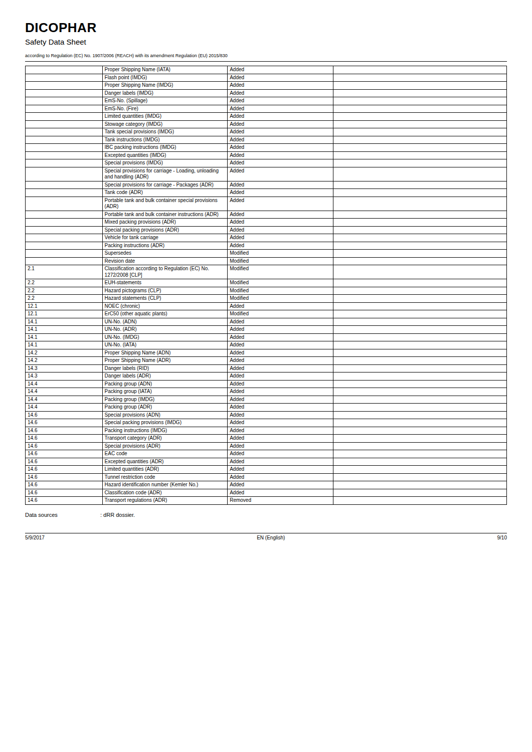DICOPHAR
Safety Data Sheet
according to Regulation (EC) No. 1907/2006 (REACH) with its amendment Regulation (EU) 2015/830
| | Proper Shipping Name (IATA) | Added | |
| | Flash point (IMDG) | Added | |
| | Proper Shipping Name (IMDG) | Added | |
| | Danger labels (IMDG) | Added | |
| | EmS-No. (Spillage) | Added | |
| | EmS-No. (Fire) | Added | |
| | Limited quantities (IMDG) | Added | |
| | Stowage category (IMDG) | Added | |
| | Tank special provisions (IMDG) | Added | |
| | Tank instructions (IMDG) | Added | |
| | IBC packing instructions (IMDG) | Added | |
| | Excepted quantities (IMDG) | Added | |
| | Special provisions (IMDG) | Added | |
| | Special provisions for carriage - Loading, unloading and handling (ADR) | Added | |
| | Special provisions for carriage - Packages (ADR) | Added | |
| | Tank code (ADR) | Added | |
| | Portable tank and bulk container special provisions (ADR) | Added | |
| | Portable tank and bulk container instructions (ADR) | Added | |
| | Mixed packing provisions (ADR) | Added | |
| | Special packing provisions (ADR) | Added | |
| | Vehicle for tank carriage | Added | |
| | Packing instructions (ADR) | Added | |
| | Supersedes | Modified | |
| | Revision date | Modified | |
| 2.1 | Classification according to Regulation (EC) No. 1272/2008 [CLP] | Modified | |
| 2.2 | EUH-statements | Modified | |
| 2.2 | Hazard pictograms (CLP) | Modified | |
| 2.2 | Hazard statements (CLP) | Modified | |
| 12.1 | NOEC (chronic) | Added | |
| 12.1 | ErC50 (other aquatic plants) | Modified | |
| 14.1 | UN-No. (ADN) | Added | |
| 14.1 | UN-No. (ADR) | Added | |
| 14.1 | UN-No. (IMDG) | Added | |
| 14.1 | UN-No. (IATA) | Added | |
| 14.2 | Proper Shipping Name (ADN) | Added | |
| 14.2 | Proper Shipping Name (ADR) | Added | |
| 14.3 | Danger labels (RID) | Added | |
| 14.3 | Danger labels (ADR) | Added | |
| 14.4 | Packing group (ADN) | Added | |
| 14.4 | Packing group (IATA) | Added | |
| 14.4 | Packing group (IMDG) | Added | |
| 14.4 | Packing group (ADR) | Added | |
| 14.6 | Special provisions (ADN) | Added | |
| 14.6 | Special packing provisions (IMDG) | Added | |
| 14.6 | Packing instructions (IMDG) | Added | |
| 14.6 | Transport category (ADR) | Added | |
| 14.6 | Special provisions (ADR) | Added | |
| 14.6 | EAC code | Added | |
| 14.6 | Excepted quantities (ADR) | Added | |
| 14.6 | Limited quantities (ADR) | Added | |
| 14.6 | Tunnel restriction code | Added | |
| 14.6 | Hazard identification number (Kemler No.) | Added | |
| 14.6 | Classification code (ADR) | Added | |
| 14.6 | Transport regulations (ADR) | Removed | |
Data sources: dRR dossier.
5/9/2017
EN (English)
9/10